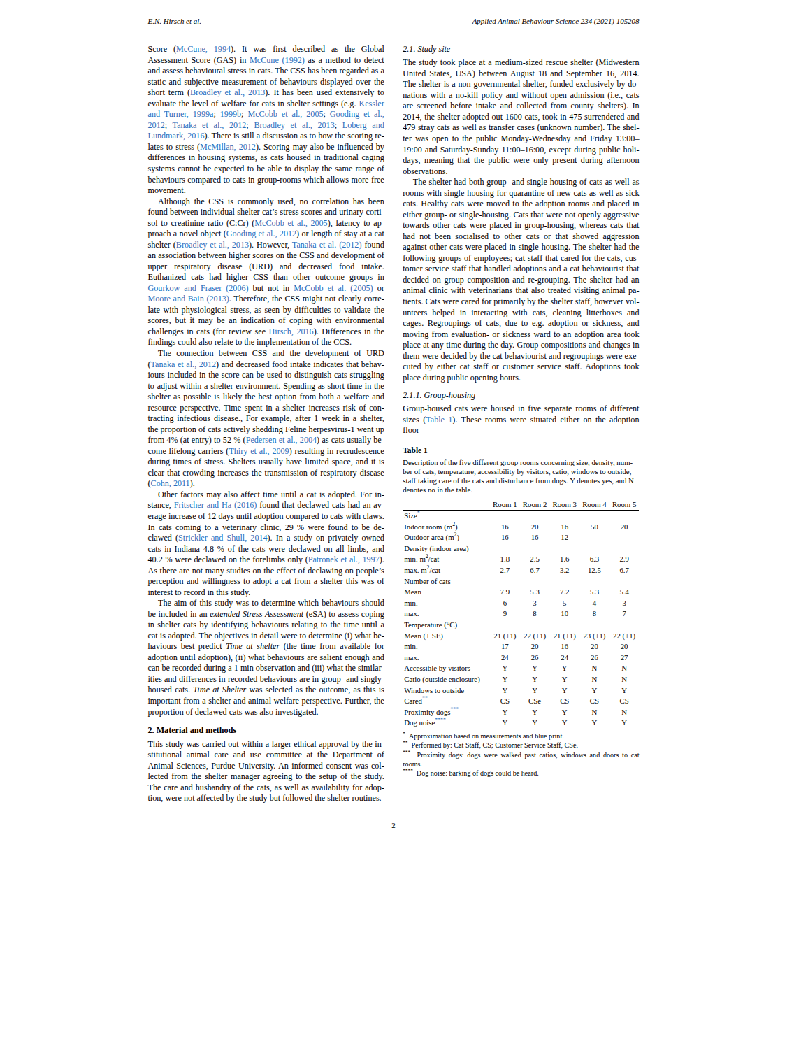E.N. Hirsch et al.
Applied Animal Behaviour Science 234 (2021) 105208
Score (McCune, 1994). It was first described as the Global Assessment Score (GAS) in McCune (1992) as a method to detect and assess behavioural stress in cats. The CSS has been regarded as a static and subjective measurement of behaviours displayed over the short term (Broadley et al., 2013). It has been used extensively to evaluate the level of welfare for cats in shelter settings (e.g. Kessler and Turner, 1999a; 1999b; McCobb et al., 2005; Gooding et al., 2012; Tanaka et al., 2012; Broadley et al., 2013; Loberg and Lundmark, 2016). There is still a discussion as to how the scoring relates to stress (McMillan, 2012). Scoring may also be influenced by differences in housing systems, as cats housed in traditional caging systems cannot be expected to be able to display the same range of behaviours compared to cats in group-rooms which allows more free movement.
Although the CSS is commonly used, no correlation has been found between individual shelter cat’s stress scores and urinary cortisol to creatinine ratio (C:Cr) (McCobb et al., 2005), latency to approach a novel object (Gooding et al., 2012) or length of stay at a cat shelter (Broadley et al., 2013). However, Tanaka et al. (2012) found an association between higher scores on the CSS and development of upper respiratory disease (URD) and decreased food intake. Euthanized cats had higher CSS than other outcome groups in Gourkow and Fraser (2006) but not in McCobb et al. (2005) or Moore and Bain (2013). Therefore, the CSS might not clearly correlate with physiological stress, as seen by difficulties to validate the scores, but it may be an indication of coping with environmental challenges in cats (for review see Hirsch, 2016). Differences in the findings could also relate to the implementation of the CCS.
The connection between CSS and the development of URD (Tanaka et al., 2012) and decreased food intake indicates that behaviours included in the score can be used to distinguish cats struggling to adjust within a shelter environment. Spending as short time in the shelter as possible is likely the best option from both a welfare and resource perspective. Time spent in a shelter increases risk of contracting infectious disease., For example, after 1 week in a shelter, the proportion of cats actively shedding Feline herpesvirus-1 went up from 4% (at entry) to 52 % (Pedersen et al., 2004) as cats usually become lifelong carriers (Thiry et al., 2009) resulting in recrudescence during times of stress. Shelters usually have limited space, and it is clear that crowding increases the transmission of respiratory disease (Cohn, 2011).
Other factors may also affect time until a cat is adopted. For instance, Fritscher and Ha (2016) found that declawed cats had an average increase of 12 days until adoption compared to cats with claws. In cats coming to a veterinary clinic, 29 % were found to be declawed (Strickler and Shull, 2014). In a study on privately owned cats in Indiana 4.8 % of the cats were declawed on all limbs, and 40.2 % were declawed on the forelimbs only (Patronek et al., 1997). As there are not many studies on the effect of declawing on people’s perception and willingness to adopt a cat from a shelter this was of interest to record in this study.
The aim of this study was to determine which behaviours should be included in an extended Stress Assessment (eSA) to assess coping in shelter cats by identifying behaviours relating to the time until a cat is adopted. The objectives in detail were to determine (i) what behaviours best predict Time at shelter (the time from available for adoption until adoption), (ii) what behaviours are salient enough and can be recorded during a 1 min observation and (iii) what the similarities and differences in recorded behaviours are in group- and singly-housed cats. Time at Shelter was selected as the outcome, as this is important from a shelter and animal welfare perspective. Further, the proportion of declawed cats was also investigated.
2. Material and methods
This study was carried out within a larger ethical approval by the institutional animal care and use committee at the Department of Animal Sciences, Purdue University. An informed consent was collected from the shelter manager agreeing to the setup of the study. The care and husbandry of the cats, as well as availability for adoption, were not affected by the study but followed the shelter routines.
2.1. Study site
The study took place at a medium-sized rescue shelter (Midwestern United States, USA) between August 18 and September 16, 2014. The shelter is a non-governmental shelter, funded exclusively by donations with a no-kill policy and without open admission (i.e., cats are screened before intake and collected from county shelters). In 2014, the shelter adopted out 1600 cats, took in 475 surrendered and 479 stray cats as well as transfer cases (unknown number). The shelter was open to the public Monday-Wednesday and Friday 13:00–19:00 and Saturday-Sunday 11:00–16:00, except during public holidays, meaning that the public were only present during afternoon observations.
The shelter had both group- and single-housing of cats as well as rooms with single-housing for quarantine of new cats as well as sick cats. Healthy cats were moved to the adoption rooms and placed in either group- or single-housing. Cats that were not openly aggressive towards other cats were placed in group-housing, whereas cats that had not been socialised to other cats or that showed aggression against other cats were placed in single-housing. The shelter had the following groups of employees; cat staff that cared for the cats, customer service staff that handled adoptions and a cat behaviourist that decided on group composition and re-grouping. The shelter had an animal clinic with veterinarians that also treated visiting animal patients. Cats were cared for primarily by the shelter staff, however volunteers helped in interacting with cats, cleaning litterboxes and cages. Regroupings of cats, due to e.g. adoption or sickness, and moving from evaluation- or sickness ward to an adoption area took place at any time during the day. Group compositions and changes in them were decided by the cat behaviourist and regroupings were executed by either cat staff or customer service staff. Adoptions took place during public opening hours.
2.1.1. Group-housing
Group-housed cats were housed in five separate rooms of different sizes (Table 1). These rooms were situated either on the adoption floor
Table 1
Description of the five different group rooms concerning size, density, number of cats, temperature, accessibility by visitors, catio, windows to outside, staff taking care of the cats and disturbance from dogs. Y denotes yes, and N denotes no in the table.
| | Room 1 | Room 2 | Room 3 | Room 4 | Room 5 |
| --- | --- | --- | --- | --- | --- |
| Size * | | | | | |
| Indoor room (m 2 ) | 16 | 20 | 16 | 50 | 20 |
| Outdoor area (m 2 ) | 16 | 16 | 12 | – | – |
| Density (indoor area) | | | | | |
| min. m 2 /cat | 1.8 | 2.5 | 1.6 | 6.3 | 2.9 |
| max. m 2 /cat | 2.7 | 6.7 | 3.2 | 12.5 | 6.7 |
| Number of cats | | | | | |
| Mean | 7.9 | 5.3 | 7.2 | 5.3 | 5.4 |
| min. | 6 | 3 | 5 | 4 | 3 |
| max. | 9 | 8 | 10 | 8 | 7 |
| Temperature (°C) | | | | | |
| Mean ( ± SE ) | 21 ( ±1 ) | 22 ( ±1 ) | 21 ( ±1 ) | 23 ( ±1 ) | 22 ( ±1 ) |
| min. | 17 | 20 | 16 | 20 | 20 |
| max. | 24 | 26 | 24 | 26 | 27 |
| Accessible by visitors | Y | Y | Y | N | N |
| Catio (outside enclosure) | Y | Y | Y | N | N |
| Windows to outside | Y | Y | Y | Y | Y |
| Cared ** | CS | CSe | CS | CS | CS |
| Proximity dogs *** | Y | Y | Y | N | N |
| Dog noise **** | Y | Y | Y | Y | Y |
* Approximation based on measurements and blue print.
** Performed by: Cat Staff, CS; Customer Service Staff, CSe.
*** Proximity dogs: dogs were walked past catios, windows and doors to cat rooms.
**** Dog noise: barking of dogs could be heard.
2